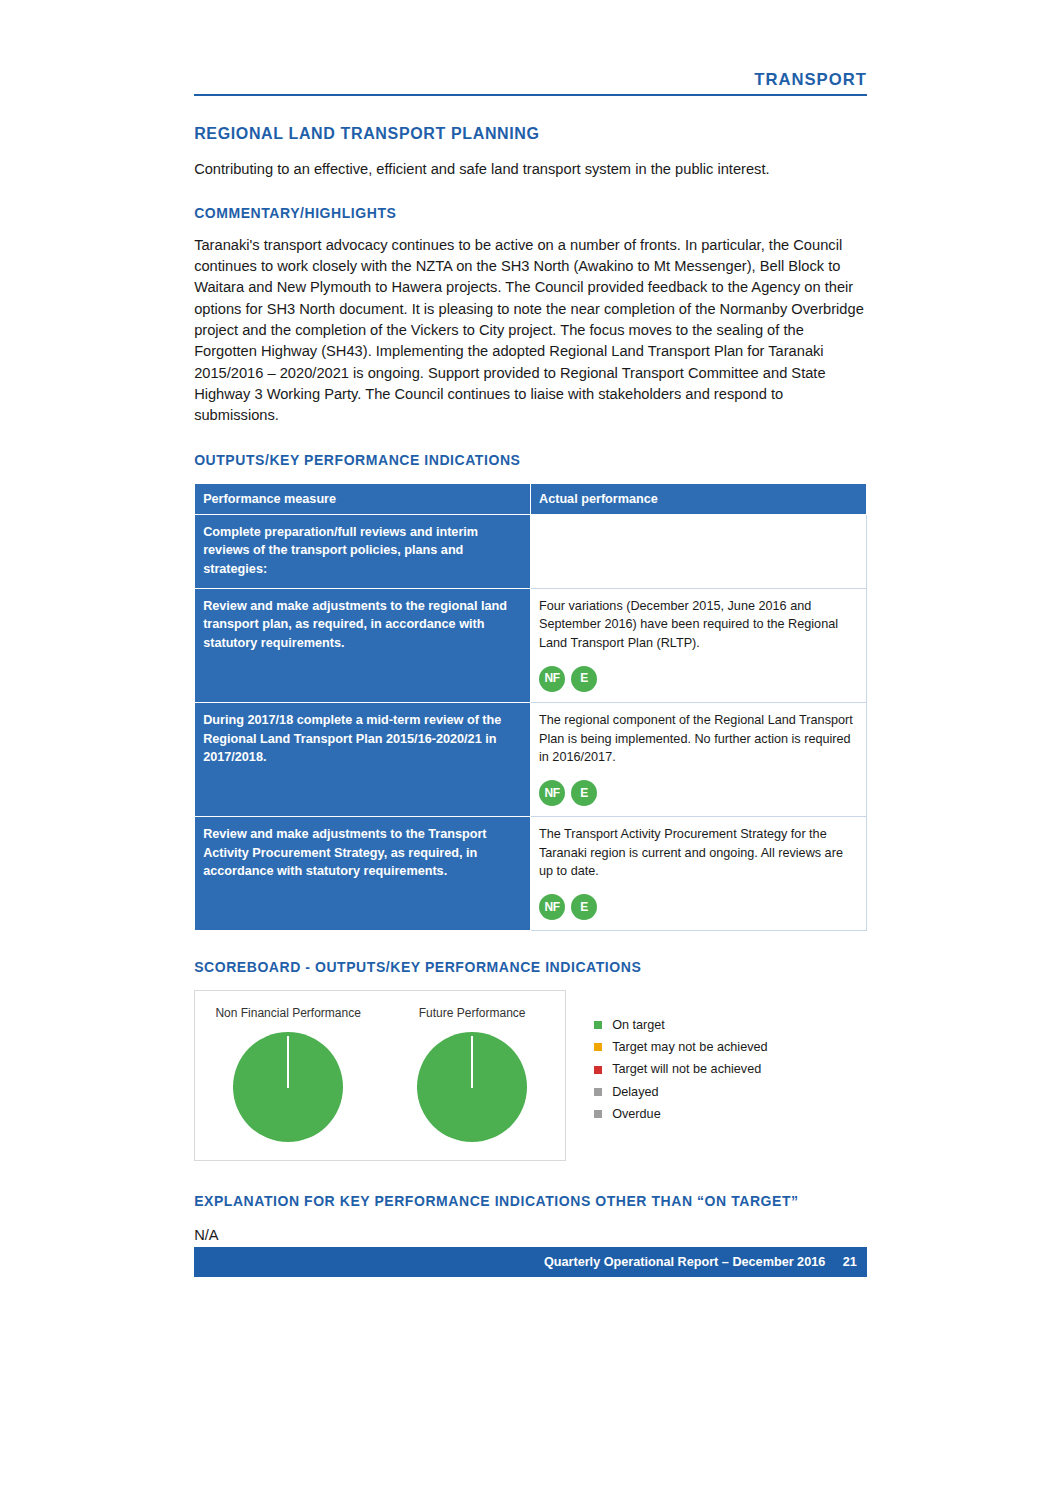TRANSPORT
Regional Land Transport Planning
Contributing to an effective, efficient and safe land transport system in the public interest.
Commentary/Highlights
Taranaki's transport advocacy continues to be active on a number of fronts. In particular, the Council continues to work closely with the NZTA on the SH3 North (Awakino to Mt Messenger), Bell Block to Waitara and New Plymouth to Hawera projects. The Council provided feedback to the Agency on their options for SH3 North document. It is pleasing to note the near completion of the Normanby Overbridge project and the completion of the Vickers to City project. The focus moves to the sealing of the Forgotten Highway (SH43). Implementing the adopted Regional Land Transport Plan for Taranaki 2015/2016 – 2020/2021 is ongoing. Support provided to Regional Transport Committee and State Highway 3 Working Party. The Council continues to liaise with stakeholders and respond to submissions.
Outputs/Key Performance Indications
| Performance measure | Actual performance |
| --- | --- |
| Complete preparation/full reviews and interim reviews of the transport policies, plans and strategies: | |
| Review and make adjustments to the regional land transport plan, as required, in accordance with statutory requirements. | Four variations (December 2015, June 2016 and September 2016) have been required to the Regional Land Transport Plan (RLTP). NF E |
| During 2017/18 complete a mid-term review of the Regional Land Transport Plan 2015/16-2020/21 in 2017/2018. | The regional component of the Regional Land Transport Plan is being implemented. No further action is required in 2016/2017. NF E |
| Review and make adjustments to the Transport Activity Procurement Strategy, as required, in accordance with statutory requirements. | The Transport Activity Procurement Strategy for the Taranaki region is current and ongoing. All reviews are up to date. NF E |
Scoreboard - Outputs/Key Performance Indications
Non Financial Performance
Future Performance
On target
Target may not be achieved
Target will not be achieved
Delayed
Overdue
Explanation for Key Performance Indications other than “On Target”
N/A
Quarterly Operational Report – December 2016 21